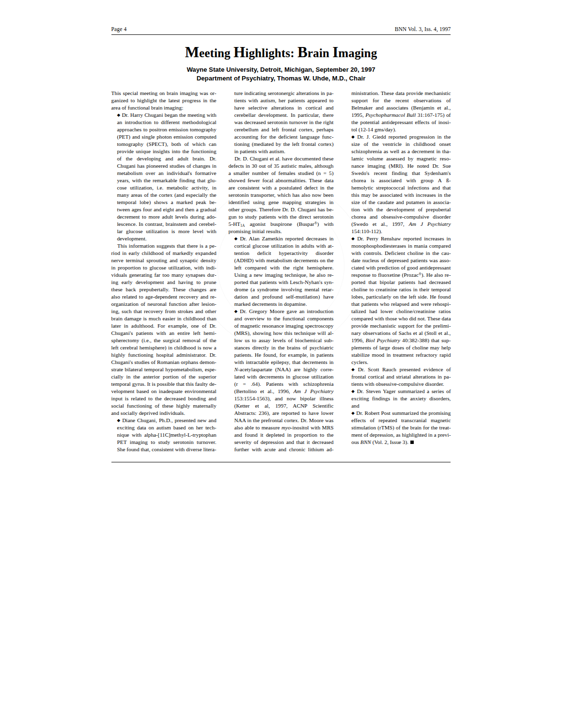Page 4
BNN Vol. 3, Iss. 4, 1997
Meeting Highlights: Brain Imaging
Wayne State University, Detroit, Michigan, September 20, 1997
Department of Psychiatry, Thomas W. Uhde, M.D., Chair
This special meeting on brain imaging was organized to highlight the latest progress in the area of functional brain imaging:
◆Dr. Harry Chugani began the meeting with an introduction to different methodological approaches to positron emission tomography (PET) and single photon emission computed tomography (SPECT), both of which can provide unique insights into the functioning of the developing and adult brain. Dr. Chugani has pioneered studies of changes in metabolism over an individual's formative years, with the remarkable finding that glucose utilization, i.e. metabolic activity, in many areas of the cortex (and especially the temporal lobe) shows a marked peak between ages four and eight and then a gradual decrement to more adult levels during adolescence. In contrast, brainstem and cerebellar glucose utilization is more level with development.
This information suggests that there is a period in early childhood of markedly expanded nerve terminal sprouting and synaptic density in proportion to glucose utilization, with individuals generating far too many synapses during early development and having to prune these back prepubertally. These changes are also related to age-dependent recovery and reorganization of neuronal function after lesioning, such that recovery from strokes and other brain damage is much easier in childhood than later in adulthood. For example, one of Dr. Chugani's patients with an entire left hemispherectomy (i.e., the surgical removal of the left cerebral hemisphere) in childhood is now a highly functioning hospital administrator. Dr. Chugani's studies of Romanian orphans demonstrate bilateral temporal hypometabolism, especially in the anterior portion of the superior temporal gyrus. It is possible that this faulty development based on inadequate environmental input is related to the decreased bonding and social functioning of these highly maternally and socially deprived individuals.
◆Diane Chugani, Ph.D., presented new and exciting data on autism based on her technique with alpha-[11C]methyl-L-tryptophan PET imaging to study serotonin turnover. She found that, consistent with diverse literature indicating serotonergic alterations in patients with autism, her patients appeared to have selective alterations in cortical and cerebellar development. In particular, there was decreased serotonin turnover in the right cerebellum and left frontal cortex, perhaps accounting for the deficient language functioning (mediated by the left frontal cortex) in patients with autism.
Dr. D. Chugani et al. have documented these defects in 30 out of 35 autistic males, although a smaller number of females studied (n = 5) showed fewer focal abnormalities. These data are consistent with a postulated defect in the serotonin transporter, which has also now been identified using gene mapping strategies in other groups. Therefore Dr. D. Chugani has begun to study patients with the direct serotonin 5-HT1A agonist buspirone (Buspar®) with promising initial results.
◆Dr. Alan Zametkin reported decreases in cortical glucose utilization in adults with attention deficit hyperactivity disorder (ADHD) with metabolism decrements on the left compared with the right hemisphere. Using a new imaging technique, he also reported that patients with Lesch-Nyhan's syndrome (a syndrome involving mental retardation and profound self-mutilation) have marked decrements in dopamine.
◆Dr. Gregory Moore gave an introduction and overview to the functional components of magnetic resonance imaging spectroscopy (MRS), showing how this technique will allow us to assay levels of biochemical substances directly in the brains of psychiatric patients. He found, for example, in patients with intractable epilepsy, that decrements in N-acetylaspartate (NAA) are highly correlated with decrements in glucose utilization (r = .64). Patients with schizophrenia (Bertolino et al., 1996, Am J Psychiatry 153:1554-1563), and now bipolar illness (Ketter et al, 1997, ACNP Scientific Abstracts: 236), are reported to have lower NAA in the prefrontal cortex. Dr. Moore was also able to measure myo-inositol with MRS and found it depleted in proportion to the severity of depression and that it decreased further with acute and chronic lithium administration. These data provide mechanistic support for the recent observations of Belmaker and associates (Benjamin et al., 1995, Psychopharmacol Bull 31:167-175) of the potential antidepressant effects of inositol (12-14 gms/day).
◆Dr. J. Giedd reported progression in the size of the ventricle in childhood onset schizophrenia as well as a decrement in thalamic volume assessed by magnetic resonance imaging (MRI). He noted Dr. Sue Swedo's recent finding that Sydenham's chorea is associated with group A ß-hemolytic streptococcal infections and that this may be associated with increases in the size of the caudate and putamen in association with the development of prepubertal chorea and obsessive-compulsive disorder (Swedo et al., 1997, Am J Psychiatry 154:110-112).
◆Dr. Perry Renshaw reported increases in monophosphodiesterases in mania compared with controls. Deficient choline in the caudate nucleus of depressed patients was associated with prediction of good antidepressant response to fluoxetine (Prozac®). He also reported that bipolar patients had decreased choline to creatinine ratios in their temporal lobes, particularly on the left side. He found that patients who relapsed and were rehospitalized had lower choline/creatinine ratios compared with those who did not. These data provide mechanistic support for the preliminary observations of Sachs et al (Stoll et al., 1996, Biol Psychiatry 40:382-388) that supplements of large doses of choline may help stabilize mood in treatment refractory rapid cyclers.
◆Dr. Scott Rauch presented evidence of frontal cortical and striatal alterations in patients with obsessive-compulsive disorder.
◆Dr. Steven Yager summarized a series of exciting findings in the anxiety disorders, and
◆Dr. Robert Post summarized the promising effects of repeated transcranial magnetic stimulation (rTMS) of the brain for the treatment of depression, as highlighted in a previous BNN (Vol. 2, Issue 3).